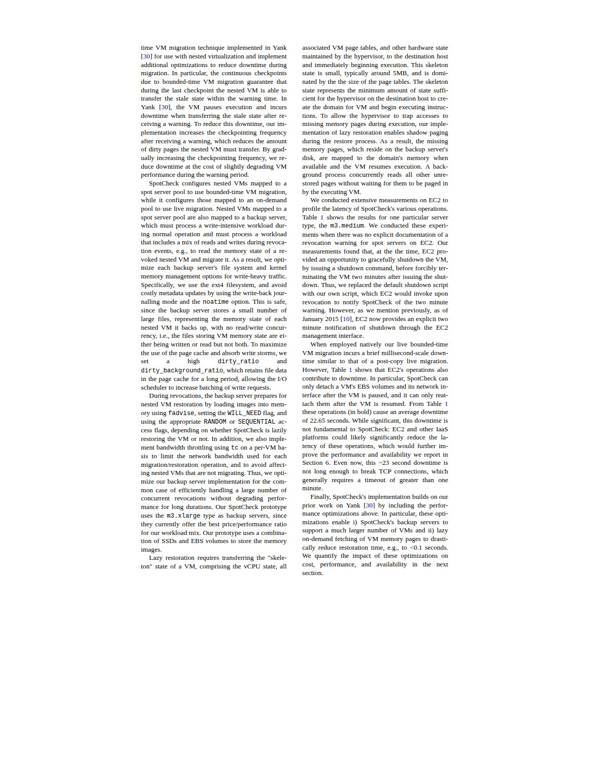time VM migration technique implemented in Yank [30] for use with nested virtualization and implement additional optimizations to reduce downtime during migration. In particular, the continuous checkpoints due to bounded-time VM migration guarantee that during the last checkpoint the nested VM is able to transfer the stale state within the warning time. In Yank [30], the VM pauses execution and incurs downtime when transferring the stale state after receiving a warning. To reduce this downtime, our implementation increases the checkpointing frequency after receiving a warning, which reduces the amount of dirty pages the nested VM must transfer. By gradually increasing the checkpointing frequency, we reduce downtime at the cost of slightly degrading VM performance during the warning period.
SpotCheck configures nested VMs mapped to a spot server pool to use bounded-time VM migration, while it configures those mapped to an on-demand pool to use live migration. Nested VMs mapped to a spot server pool are also mapped to a backup server, which must process a write-intensive workload during normal operation and must process a workload that includes a mix of reads and writes during revocation events, e.g., to read the memory state of a revoked nested VM and migrate it. As a result, we optimize each backup server's file system and kernel memory management options for write-heavy traffic. Specifically, we use the ext4 filesystem, and avoid costly metadata updates by using the write-back journalling mode and the noatime option. This is safe, since the backup server stores a small number of large files, representing the memory state of each nested VM it backs up, with no read/write concurrency, i.e., the files storing VM memory state are either being written or read but not both. To maximize the use of the page cache and absorb write storms, we set a high dirty_ratio and dirty_background_ratio, which retains file data in the page cache for a long period, allowing the I/O scheduler to increase batching of write requests.
During revocations, the backup server prepares for nested VM restoration by loading images into memory using fadvise, setting the WILL_NEED flag, and using the appropriate RANDOM or SEQUENTIAL access flags, depending on whether SpotCheck is lazily restoring the VM or not. In addition, we also implement bandwidth throttling using tc on a per-VM basis to limit the network bandwidth used for each migration/restoration operation, and to avoid affecting nested VMs that are not migrating. Thus, we optimize our backup server implementation for the common case of efficiently handling a large number of concurrent revocations without degrading performance for long durations. Our SpotCheck prototype uses the m3.xlarge type as backup servers, since they currently offer the best price/performance ratio for our workload mix. Our prototype uses a combination of SSDs and EBS volumes to store the memory images.
Lazy restoration requires transferring the "skeleton" state of a VM, comprising the vCPU state, all associated VM page tables, and other hardware state maintained by the hypervisor, to the destination host and immediately beginning execution. This skeleton state is small, typically around 5MB, and is dominated by the the size of the page tables. The skeleton state represents the minimum amount of state sufficient for the hypervisor on the destination host to create the domain for VM and begin executing instructions. To allow the hypervisor to trap accesses to missing memory pages during execution, our implementation of lazy restoration enables shadow paging during the restore process. As a result, the missing memory pages, which reside on the backup server's disk, are mapped to the domain's memory when available and the VM resumes execution. A background process concurrently reads all other unrestored pages without waiting for them to be paged in by the executing VM.
We conducted extensive measurements on EC2 to profile the latency of SpotCheck's various operations. Table 1 shows the results for one particular server type, the m3.medium. We conducted these experiments when there was no explicit documentation of a revocation warning for spot servers on EC2. Our measurements found that, at the the time, EC2 provided an opportunity to gracefully shutdown the VM, by issuing a shutdown command, before forcibly terminating the VM two minutes after issuing the shutdown. Thus, we replaced the default shutdown script with our own script, which EC2 would invoke upon revocation to notify SpotCheck of the two minute warning. However, as we mention previously, as of January 2015 [10], EC2 now provides an explicit two minute notification of shutdown through the EC2 management interface.
When employed natively our live bounded-time VM migration incurs a brief millisecond-scale downtime similar to that of a post-copy live migration. However, Table 1 shows that EC2's operations also contribute to downtime. In particular, SpotCheck can only detach a VM's EBS volumes and its network interface after the VM is paused, and it can only reattach them after the VM is resumed. From Table 1 these operations (in bold) cause an average downtime of 22.65 seconds. While significant, this downtime is not fundamental to SpotCheck: EC2 and other IaaS platforms could likely significantly reduce the latency of these operations, which would further improve the performance and availability we report in Section 6. Even now, this ~23 second downtime is not long enough to break TCP connections, which generally requires a timeout of greater than one minute.
Finally, SpotCheck's implementation builds on our prior work on Yank [30] by including the performance optimizations above. In particular, these optimizations enable i) SpotCheck's backup servers to support a much larger number of VMs and ii) lazy on-demand fetching of VM memory pages to drastically reduce restoration time, e.g., to <0.1 seconds. We quantify the impact of these optimizations on cost, performance, and availability in the next section.